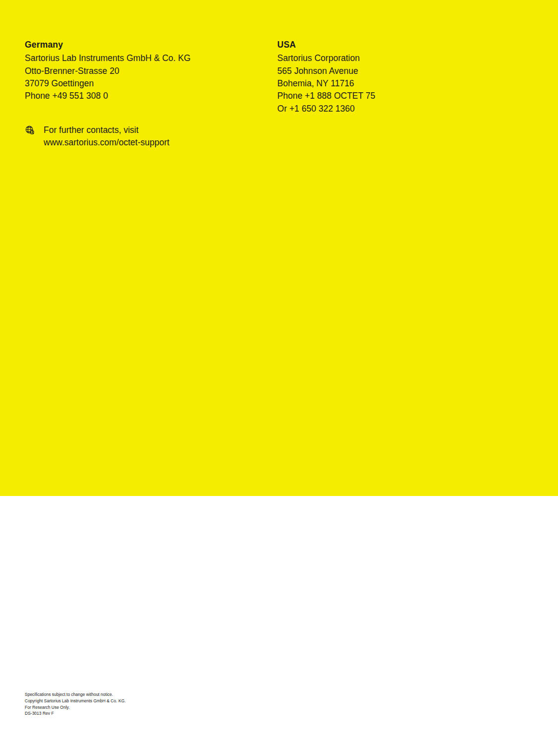Germany
Sartorius Lab Instruments GmbH & Co. KG
Otto-Brenner-Strasse 20
37079 Goettingen
Phone +49 551 308 0
USA
Sartorius Corporation
565 Johnson Avenue
Bohemia, NY 11716
Phone +1 888 OCTET 75
Or +1 650 322 1360
For further contacts, visit
www.sartorius.com/octet-support
Specifications subject to change without notice.
Copyright Sartorius Lab Instruments GmbH & Co. KG.
For Research Use Only.
DS-3013 Rev F